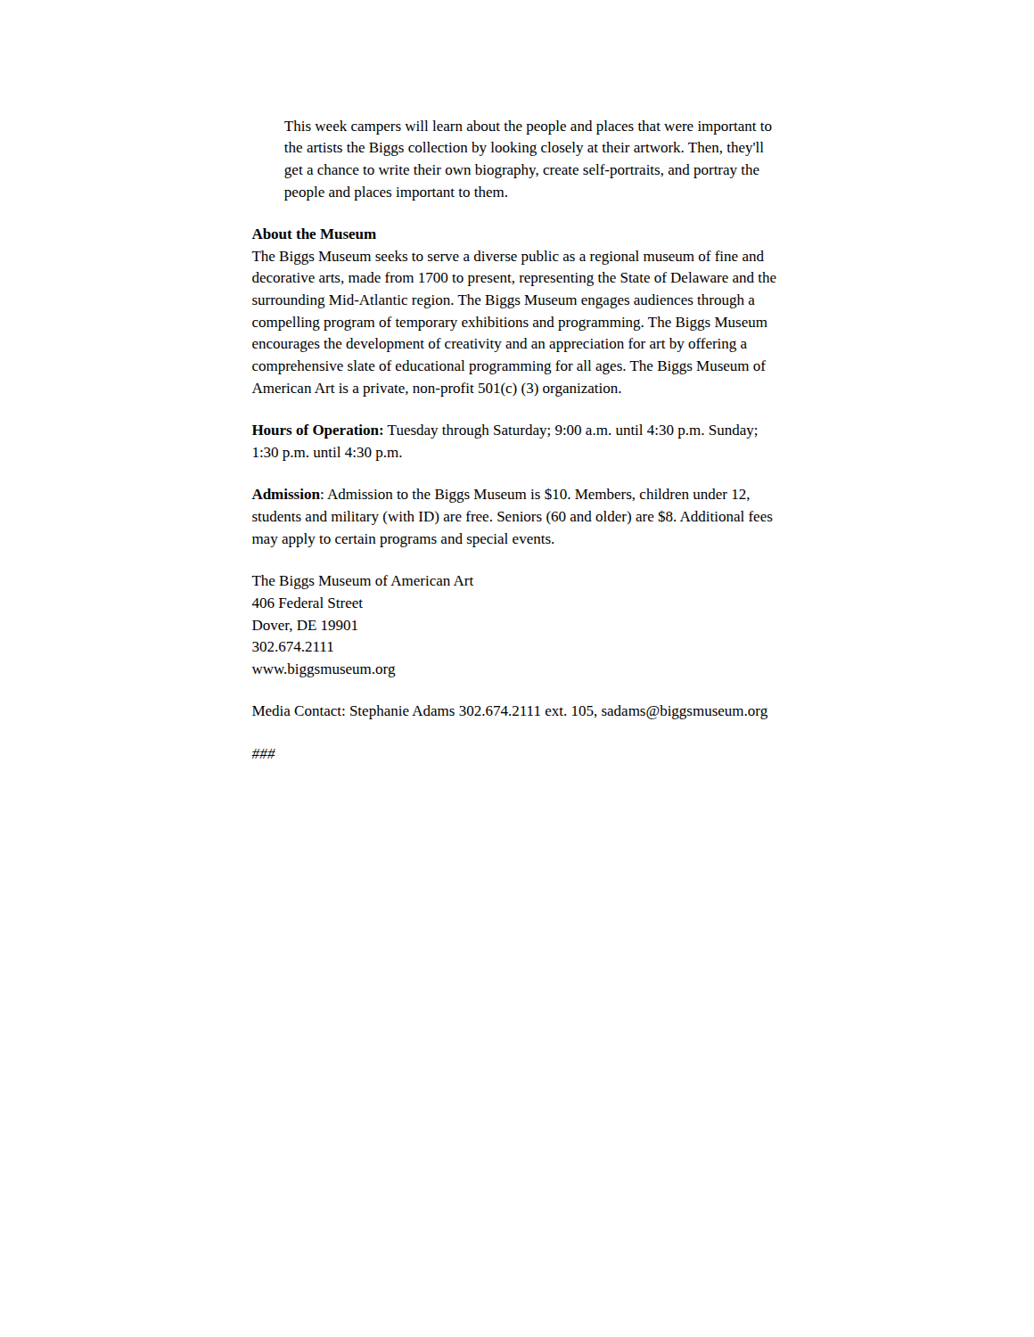This week campers will learn about the people and places that were important to the artists the Biggs collection by looking closely at their artwork. Then, they'll get a chance to write their own biography, create self-portraits, and portray the people and places important to them.
About the Museum
The Biggs Museum seeks to serve a diverse public as a regional museum of fine and decorative arts, made from 1700 to present, representing the State of Delaware and the surrounding Mid-Atlantic region. The Biggs Museum engages audiences through a compelling program of temporary exhibitions and programming. The Biggs Museum encourages the development of creativity and an appreciation for art by offering a comprehensive slate of educational programming for all ages. The Biggs Museum of American Art is a private, non-profit 501(c) (3) organization.
Hours of Operation: Tuesday through Saturday; 9:00 a.m. until 4:30 p.m. Sunday; 1:30 p.m. until 4:30 p.m.
Admission: Admission to the Biggs Museum is $10. Members, children under 12, students and military (with ID) are free. Seniors (60 and older) are $8. Additional fees may apply to certain programs and special events.
The Biggs Museum of American Art 406 Federal Street Dover, DE 19901 302.674.2111 www.biggsmuseum.org
Media Contact: Stephanie Adams 302.674.2111 ext. 105, sadams@biggsmuseum.org
###